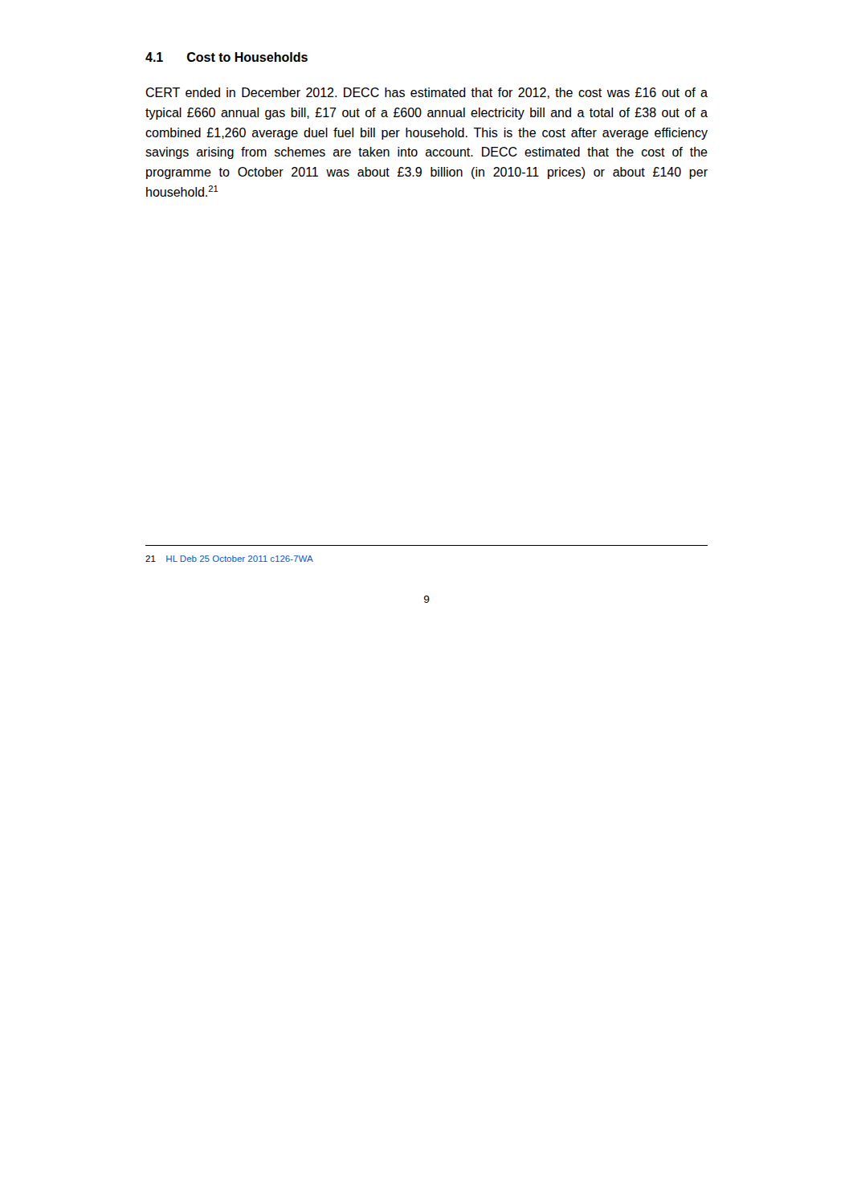4.1 Cost to Households
CERT ended in December 2012. DECC has estimated that for 2012, the cost was £16 out of a typical £660 annual gas bill, £17 out of a £600 annual electricity bill and a total of £38 out of a combined £1,260 average duel fuel bill per household. This is the cost after average efficiency savings arising from schemes are taken into account. DECC estimated that the cost of the programme to October 2011 was about £3.9 billion (in 2010-11 prices) or about £140 per household.21
21 HL Deb 25 October 2011 c126-7WA
9